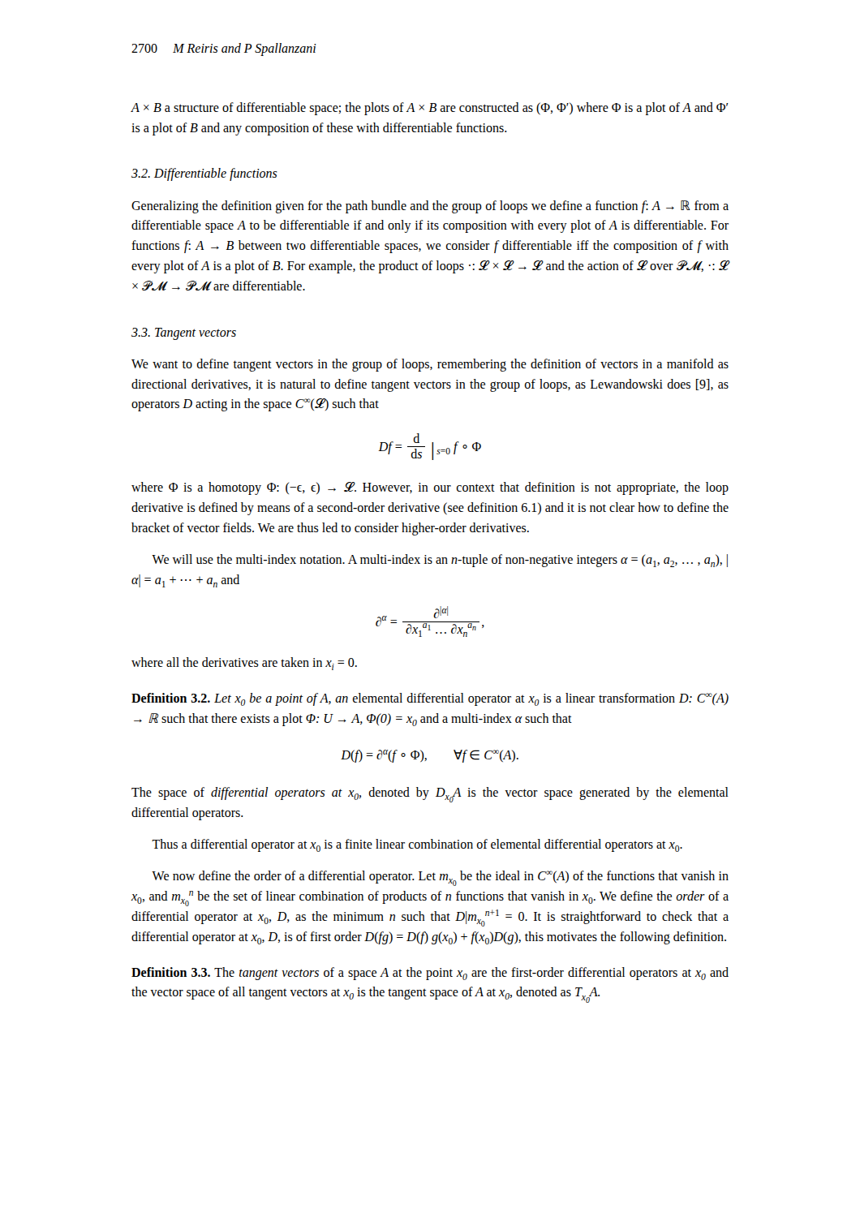2700 M Reiris and P Spallanzani
A × B a structure of differentiable space; the plots of A × B are constructed as (Φ, Φ′) where Φ is a plot of A and Φ′ is a plot of B and any composition of these with differentiable functions.
3.2. Differentiable functions
Generalizing the definition given for the path bundle and the group of loops we define a function f: A → ℝ from a differentiable space A to be differentiable if and only if its composition with every plot of A is differentiable. For functions f: A → B between two differentiable spaces, we consider f differentiable iff the composition of f with every plot of A is a plot of B. For example, the product of loops ·: 𝓛 × 𝓛 → 𝓛 and the action of 𝓛 over 𝒫𝓜, ·: 𝓛 × 𝒫𝓜 → 𝒫𝓜 are differentiable.
3.3. Tangent vectors
We want to define tangent vectors in the group of loops, remembering the definition of vectors in a manifold as directional derivatives, it is natural to define tangent vectors in the group of loops, as Lewandowski does [9], as operators D acting in the space C∞(𝓛) such that
Df = dds|s=0 f ∘ Φ
where Φ is a homotopy Φ: (−ϵ, ϵ) → 𝓛. However, in our context that definition is not appropriate, the loop derivative is defined by means of a second-order derivative (see definition 6.1) and it is not clear how to define the bracket of vector fields. We are thus led to consider higher-order derivatives.
We will use the multi-index notation. A multi-index is an n-tuple of non-negative integers α = (a1, a2, … , an), |α| = a1 + ⋯ + an and
∂α = ∂|α|∂x1a1 … ∂xnan,
where all the derivatives are taken in xi = 0.
Definition 3.2. Let x0 be a point of A, an elemental differential operator at x0 is a linear transformation D: C∞(A) → ℝ such that there exists a plot Φ: U → A, Φ(0) = x0 and a multi-index α such that
D(f) = ∂α(f ∘ Φ), ∀f ∈ C∞(A).
The space of differential operators at x0, denoted by Dx0A is the vector space generated by the elemental differential operators.
Thus a differential operator at x0 is a finite linear combination of elemental differential operators at x0.
We now define the order of a differential operator. Let mx0 be the ideal in C∞(A) of the functions that vanish in x0, and mx0n be the set of linear combination of products of n functions that vanish in x0. We define the order of a differential operator at x0, D, as the minimum n such that D|mx0n+1 = 0. It is straightforward to check that a differential operator at x0, D, is of first order D(fg) = D(f) g(x0) + f(x0)D(g), this motivates the following definition.
Definition 3.3. The tangent vectors of a space A at the point x0 are the first-order differential operators at x0 and the vector space of all tangent vectors at x0 is the tangent space of A at x0, denoted as Tx0A.